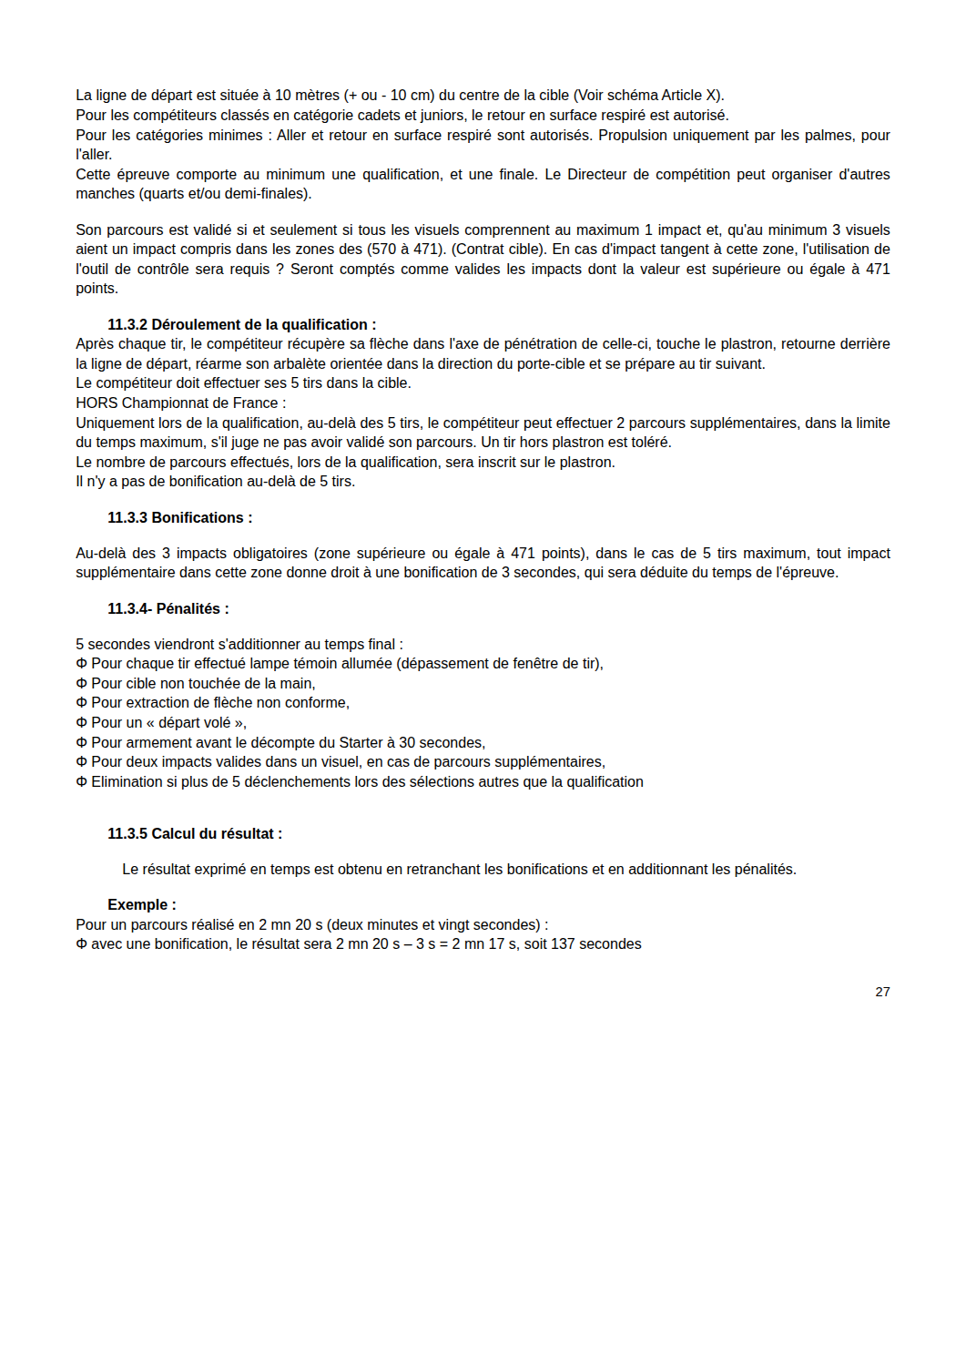La ligne de départ est située à 10 mètres (+ ou - 10 cm) du centre de la cible (Voir schéma Article X).
Pour les compétiteurs classés en catégorie cadets et juniors, le retour en surface respiré est autorisé.
Pour les catégories minimes : Aller et retour en surface respiré sont autorisés. Propulsion uniquement par les palmes, pour l'aller.
Cette épreuve comporte au minimum une qualification, et une finale. Le Directeur de compétition peut organiser d'autres manches (quarts et/ou demi-finales).
Son parcours est validé si et seulement si tous les visuels comprennent au maximum 1 impact et, qu'au minimum 3 visuels aient un impact compris dans les zones des (570 à 471). (Contrat cible). En cas d'impact tangent à cette zone, l'utilisation de l'outil de contrôle sera requis ? Seront comptés comme valides les impacts dont la valeur est supérieure ou égale à 471 points.
11.3.2 Déroulement de la qualification :
Après chaque tir, le compétiteur récupère sa flèche dans l'axe de pénétration de celle-ci, touche le plastron, retourne derrière la ligne de départ, réarme son arbalète orientée dans la direction du porte-cible et se prépare au tir suivant.
Le compétiteur doit effectuer ses 5 tirs dans la cible.
HORS Championnat de France :
Uniquement lors de la qualification, au-delà des 5 tirs, le compétiteur peut effectuer 2 parcours supplémentaires, dans la limite du temps maximum, s'il juge ne pas avoir validé son parcours. Un tir hors plastron est toléré.
Le nombre de parcours effectués, lors de la qualification, sera inscrit sur le plastron.
Il n'y a pas de bonification au-delà de 5 tirs.
11.3.3 Bonifications :
Au-delà des 3 impacts obligatoires (zone supérieure ou égale à 471 points), dans le cas de 5 tirs maximum, tout impact supplémentaire dans cette zone donne droit à une bonification de 3 secondes, qui sera déduite du temps de l'épreuve.
11.3.4- Pénalités :
5 secondes viendront s'additionner au temps final :
Φ Pour chaque tir effectué lampe témoin allumée (dépassement de fenêtre de tir),
Φ Pour cible non touchée de la main,
Φ Pour extraction de flèche non conforme,
Φ Pour un « départ volé »,
Φ Pour armement avant le décompte du Starter à 30 secondes,
Φ Pour deux impacts valides dans un visuel, en cas de parcours supplémentaires,
Φ Elimination si plus de 5 déclenchements lors des sélections autres que la qualification
11.3.5 Calcul du résultat :
Le résultat exprimé en temps est obtenu en retranchant les bonifications et en additionnant les pénalités.
Exemple :
Pour un parcours réalisé en 2 mn 20 s (deux minutes et vingt secondes) :
Φ avec une bonification, le résultat sera 2 mn 20 s – 3 s = 2 mn 17 s, soit 137 secondes
27